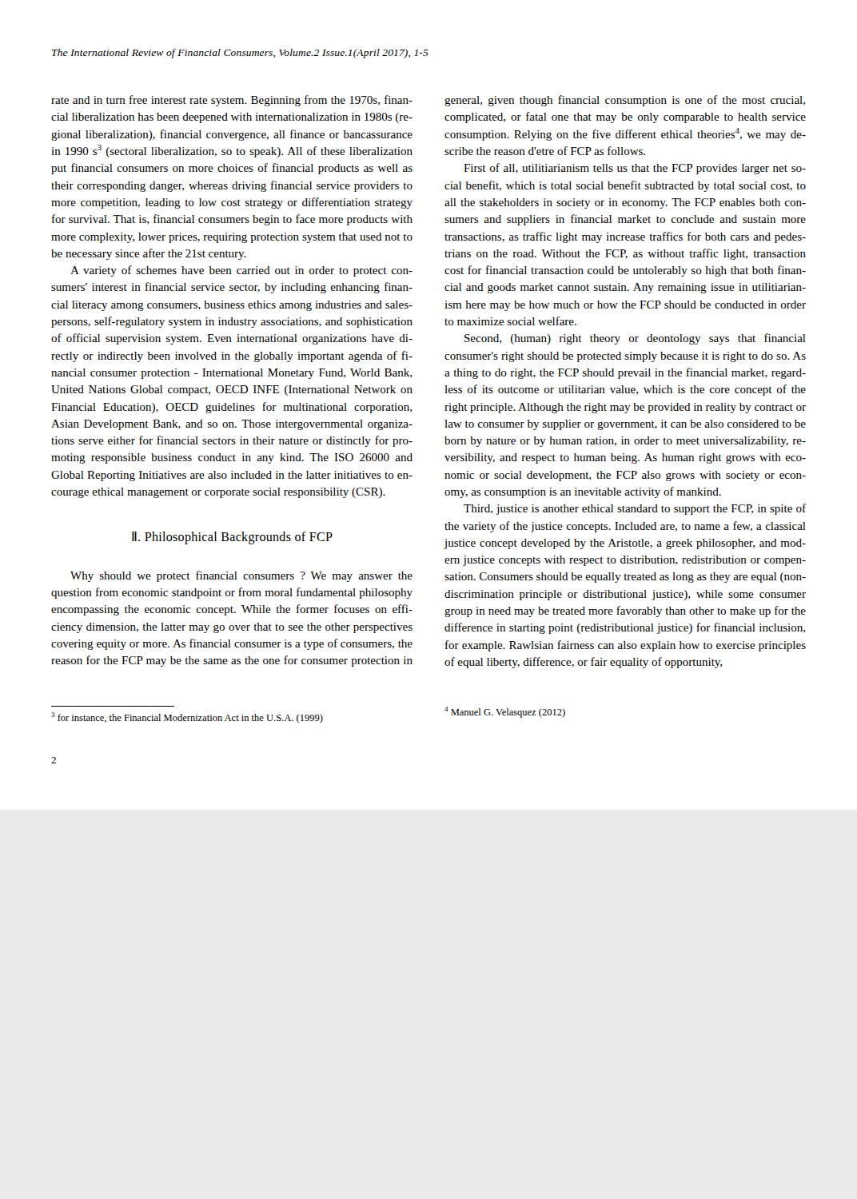The International Review of Financial Consumers, Volume.2 Issue.1(April 2017), 1-5
rate and in turn free interest rate system. Beginning from the 1970s, financial liberalization has been deepened with internationalization in 1980s (regional liberalization), financial convergence, all finance or bancassurance in 1990 s3 (sectoral liberalization, so to speak). All of these liberalization put financial consumers on more choices of financial products as well as their corresponding danger, whereas driving financial service providers to more competition, leading to low cost strategy or differentiation strategy for survival. That is, financial consumers begin to face more products with more complexity, lower prices, requiring protection system that used not to be necessary since after the 21st century.
A variety of schemes have been carried out in order to protect consumers' interest in financial service sector, by including enhancing financial literacy among consumers, business ethics among industries and salespersons, self-regulatory system in industry associations, and sophistication of official supervision system. Even international organizations have directly or indirectly been involved in the globally important agenda of financial consumer protection - International Monetary Fund, World Bank, United Nations Global compact, OECD INFE (International Network on Financial Education), OECD guidelines for multinational corporation, Asian Development Bank, and so on. Those intergovernmental organizations serve either for financial sectors in their nature or distinctly for promoting responsible business conduct in any kind. The ISO 26000 and Global Reporting Initiatives are also included in the latter initiatives to encourage ethical management or corporate social responsibility (CSR).
Ⅱ. Philosophical Backgrounds of FCP
Why should we protect financial consumers ? We may answer the question from economic standpoint or from moral fundamental philosophy encompassing the economic concept. While the former focuses on efficiency dimension, the latter may go over that to see the other perspectives covering equity or more. As financial consumer is a type of consumers, the reason for the FCP may be the same as the one for consumer protection in general, given though financial consumption is one of the most crucial, complicated, or fatal one that may be only comparable to health service consumption. Relying on the five different ethical theories4, we may describe the reason d'etre of FCP as follows.
First of all, utilitiarianism tells us that the FCP provides larger net social benefit, which is total social benefit subtracted by total social cost, to all the stakeholders in society or in economy. The FCP enables both consumers and suppliers in financial market to conclude and sustain more transactions, as traffic light may increase traffics for both cars and pedestrians on the road. Without the FCP, as without traffic light, transaction cost for financial transaction could be untolerably so high that both financial and goods market cannot sustain. Any remaining issue in utilitiarianism here may be how much or how the FCP should be conducted in order to maximize social welfare.
Second, (human) right theory or deontology says that financial consumer's right should be protected simply because it is right to do so. As a thing to do right, the FCP should prevail in the financial market, regardless of its outcome or utilitarian value, which is the core concept of the right principle. Although the right may be provided in reality by contract or law to consumer by supplier or government, it can be also considered to be born by nature or by human ration, in order to meet universalizability, reversibility, and respect to human being. As human right grows with economic or social development, the FCP also grows with society or economy, as consumption is an inevitable activity of mankind.
Third, justice is another ethical standard to support the FCP, in spite of the variety of the justice concepts. Included are, to name a few, a classical justice concept developed by the Aristotle, a greek philosopher, and modern justice concepts with respect to distribution, redistribution or compensation. Consumers should be equally treated as long as they are equal (non-discrimination principle or distributional justice), while some consumer group in need may be treated more favorably than other to make up for the difference in starting point (redistributional justice) for financial inclusion, for example. Rawlsian fairness can also explain how to exercise principles of equal liberty, difference, or fair equality of opportunity,
3 for instance, the Financial Modernization Act in the U.S.A. (1999)
4 Manuel G. Velasquez (2012)
2